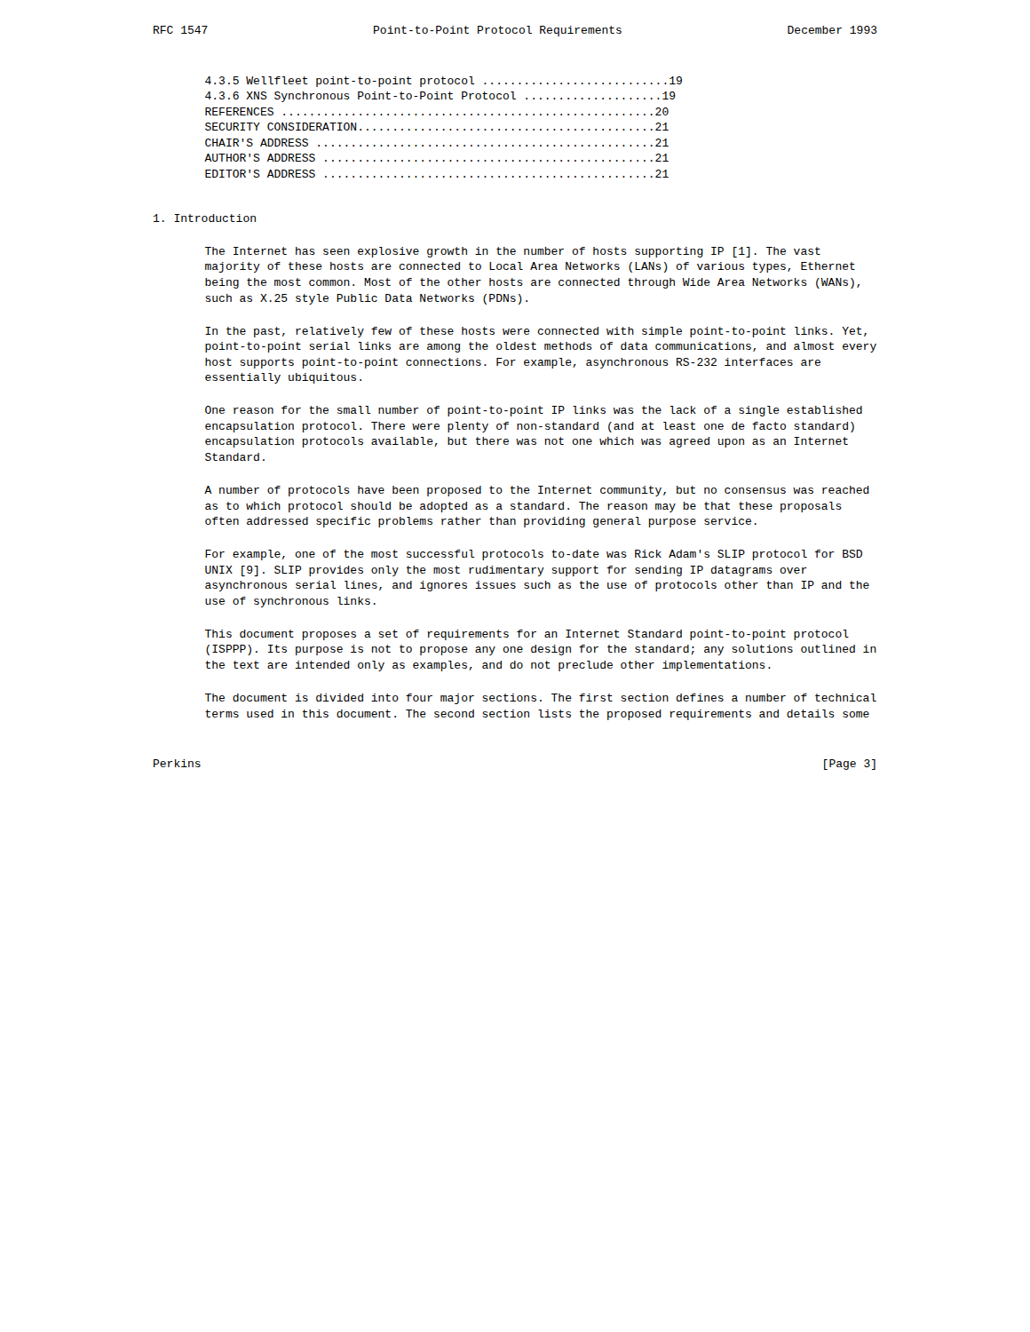RFC 1547 Point-to-Point Protocol Requirements December 1993
4.3.5 Wellfleet point-to-point protocol ...........................19
4.3.6 XNS Synchronous Point-to-Point Protocol ....................19
REFERENCES ......................................................20
SECURITY CONSIDERATION...........................................21
CHAIR'S ADDRESS .................................................21
AUTHOR'S ADDRESS ................................................21
EDITOR'S ADDRESS ................................................21
1. Introduction
The Internet has seen explosive growth in the number of hosts supporting IP [1]. The vast majority of these hosts are connected to Local Area Networks (LANs) of various types, Ethernet being the most common. Most of the other hosts are connected through Wide Area Networks (WANs), such as X.25 style Public Data Networks (PDNs).
In the past, relatively few of these hosts were connected with simple point-to-point links. Yet, point-to-point serial links are among the oldest methods of data communications, and almost every host supports point-to-point connections. For example, asynchronous RS-232 interfaces are essentially ubiquitous.
One reason for the small number of point-to-point IP links was the lack of a single established encapsulation protocol. There were plenty of non-standard (and at least one de facto standard) encapsulation protocols available, but there was not one which was agreed upon as an Internet Standard.
A number of protocols have been proposed to the Internet community, but no consensus was reached as to which protocol should be adopted as a standard. The reason may be that these proposals often addressed specific problems rather than providing general purpose service.
For example, one of the most successful protocols to-date was Rick Adam's SLIP protocol for BSD UNIX [9]. SLIP provides only the most rudimentary support for sending IP datagrams over asynchronous serial lines, and ignores issues such as the use of protocols other than IP and the use of synchronous links.
This document proposes a set of requirements for an Internet Standard point-to-point protocol (ISPPP). Its purpose is not to propose any one design for the standard; any solutions outlined in the text are intended only as examples, and do not preclude other implementations.
The document is divided into four major sections. The first section defines a number of technical terms used in this document. The second section lists the proposed requirements and details some
Perkins [Page 3]